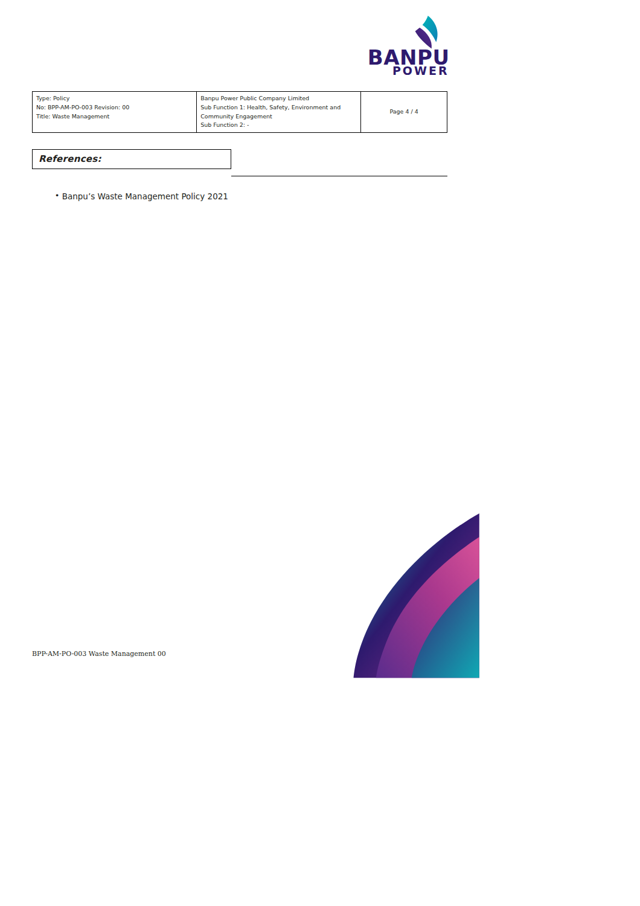BANPU
POWER
| Type: Policy No: BPP-AM-PO-003 Revision: 00 Title: Waste Management | Banpu Power Public Company Limited Sub Function 1: Health, Safety, Environment and Community Engagement Sub Function 2: - | Page 4 / 4 |
References:
Banpu’s Waste Management Policy 2021
BPP-AM-PO-003 Waste Management 00